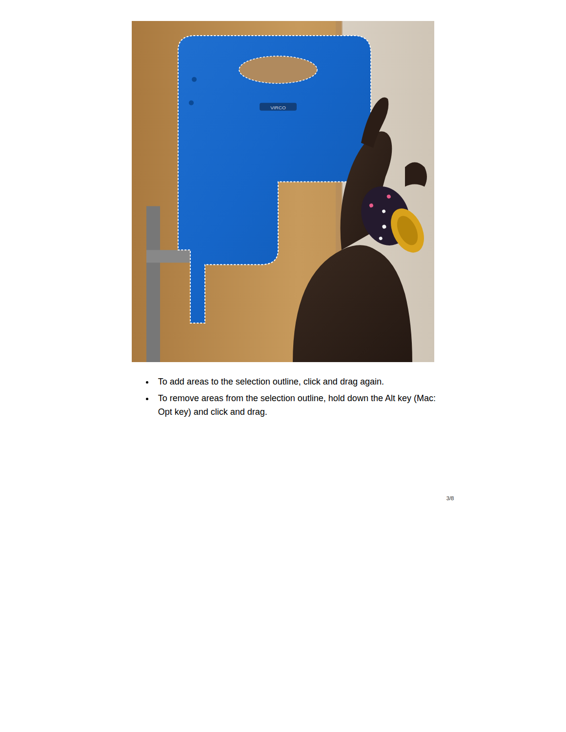To add areas to the selection outline, click and drag again.
To remove areas from the selection outline, hold down the Alt key (Mac: Opt key) and click and drag.
3/8